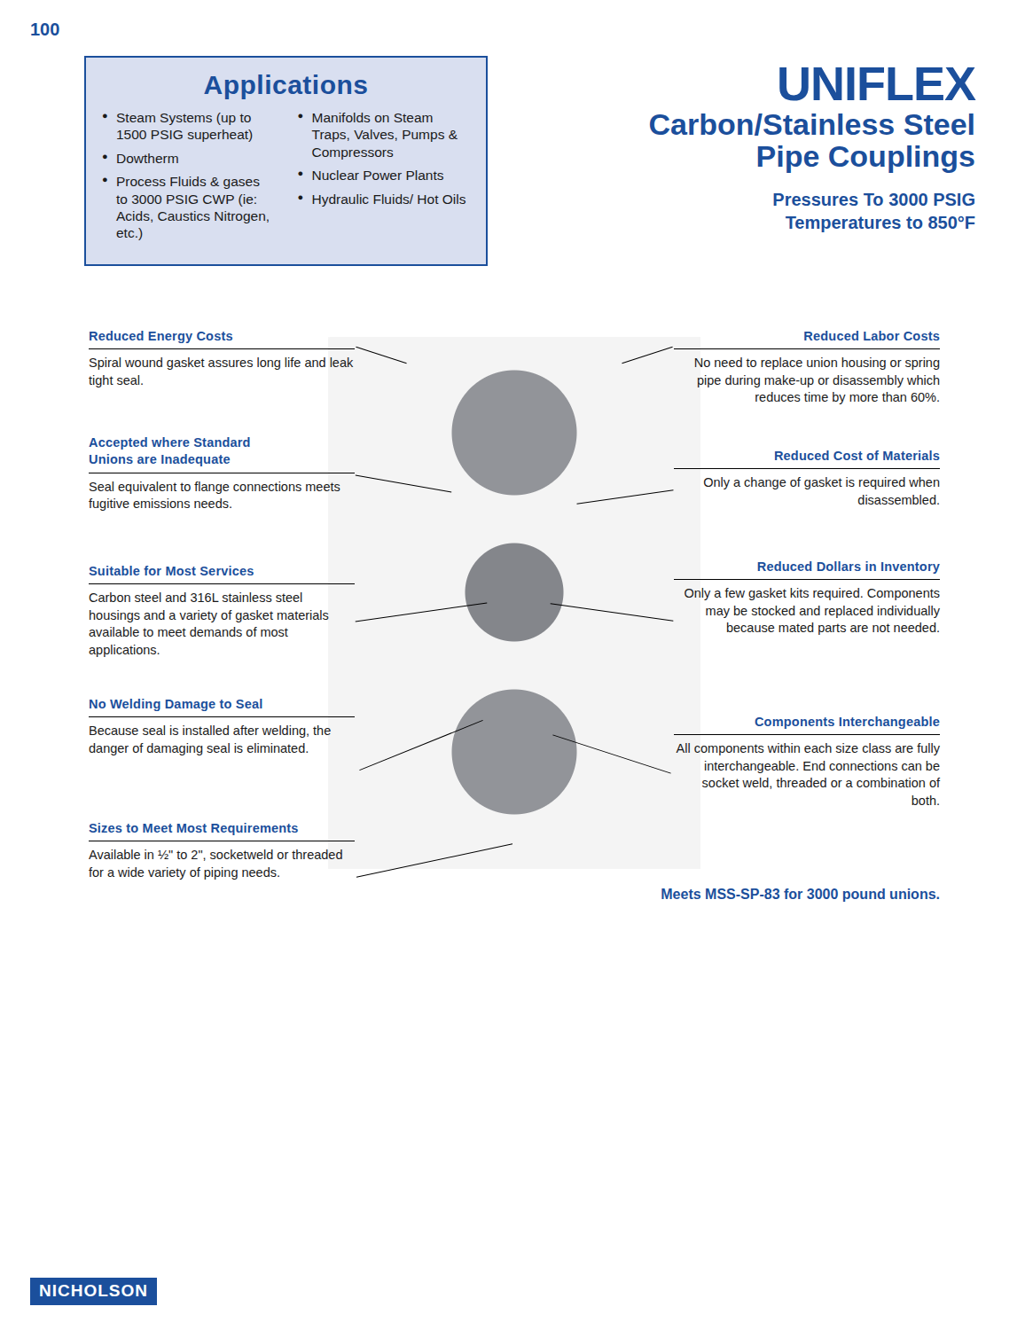100
Applications
Steam Systems (up to 1500 PSIG superheat)
Dowtherm
Process Fluids & gases to 3000 PSIG CWP (ie: Acids, Caustics Nitrogen, etc.)
Manifolds on Steam Traps, Valves, Pumps & Compressors
Nuclear Power Plants
Hydraulic Fluids/ Hot Oils
UNIFLEX
Carbon/Stainless Steel
Pipe Couplings
Pressures To 3000 PSIG
Temperatures to 850°F
Reduced Energy Costs
Spiral wound gasket assures long life and leak tight seal.
Accepted where Standard
Unions are Inadequate
Seal equivalent to flange connections meets fugitive emissions needs.
Suitable for Most Services
Carbon steel and 316L stainless steel housings and a variety of gasket materials available to meet demands of most applications.
No Welding Damage to Seal
Because seal is installed after welding, the danger of damaging seal is eliminated.
Sizes to Meet Most Requirements
Available in ½" to 2", socketweld or threaded for a wide variety of piping needs.
Reduced Labor Costs
No need to replace union housing or spring pipe during make-up or disassembly which reduces time by more than 60%.
Reduced Cost of Materials
Only a change of gasket is required when disassembled.
Reduced Dollars in Inventory
Only a few gasket kits required. Components may be stocked and replaced individually because mated parts are not needed.
Components Interchangeable
All components within each size class are fully interchangeable. End connections can be socket weld, threaded or a combination of both.
Meets MSS-SP-83 for 3000 pound unions.
NICHOLSON